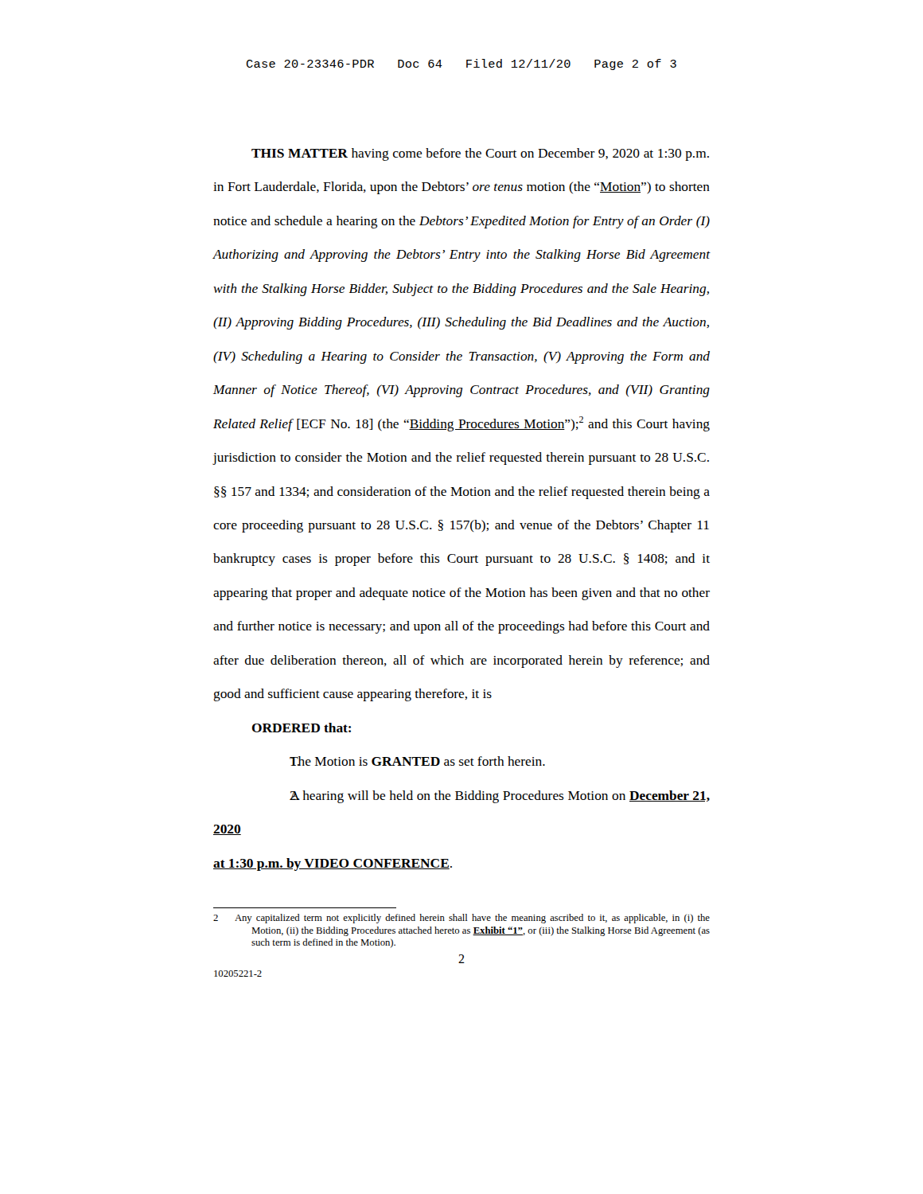Case 20-23346-PDR Doc 64 Filed 12/11/20 Page 2 of 3
THIS MATTER having come before the Court on December 9, 2020 at 1:30 p.m. in Fort Lauderdale, Florida, upon the Debtors’ ore tenus motion (the “Motion”) to shorten notice and schedule a hearing on the Debtors’ Expedited Motion for Entry of an Order (I) Authorizing and Approving the Debtors’ Entry into the Stalking Horse Bid Agreement with the Stalking Horse Bidder, Subject to the Bidding Procedures and the Sale Hearing, (II) Approving Bidding Procedures, (III) Scheduling the Bid Deadlines and the Auction, (IV) Scheduling a Hearing to Consider the Transaction, (V) Approving the Form and Manner of Notice Thereof, (VI) Approving Contract Procedures, and (VII) Granting Related Relief [ECF No. 18] (the “Bidding Procedures Motion”);2 and this Court having jurisdiction to consider the Motion and the relief requested therein pursuant to 28 U.S.C. §§ 157 and 1334; and consideration of the Motion and the relief requested therein being a core proceeding pursuant to 28 U.S.C. § 157(b); and venue of the Debtors’ Chapter 11 bankruptcy cases is proper before this Court pursuant to 28 U.S.C. § 1408; and it appearing that proper and adequate notice of the Motion has been given and that no other and further notice is necessary; and upon all of the proceedings had before this Court and after due deliberation thereon, all of which are incorporated herein by reference; and good and sufficient cause appearing therefore, it is
ORDERED that:
1. The Motion is GRANTED as set forth herein.
2. A hearing will be held on the Bidding Procedures Motion on December 21, 2020
at 1:30 p.m. by VIDEO CONFERENCE.
2 Any capitalized term not explicitly defined herein shall have the meaning ascribed to it, as applicable, in (i) the Motion, (ii) the Bidding Procedures attached hereto as Exhibit “1”, or (iii) the Stalking Horse Bid Agreement (as such term is defined in the Motion).
2
10205221-2